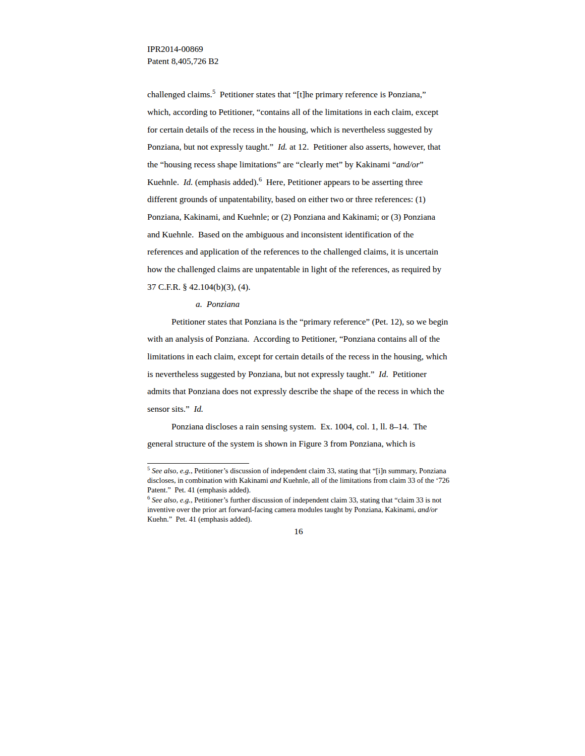IPR2014-00869
Patent 8,405,726 B2
challenged claims.5 Petitioner states that “[t]he primary reference is Ponziana,” which, according to Petitioner, “contains all of the limitations in each claim, except for certain details of the recess in the housing, which is nevertheless suggested by Ponziana, but not expressly taught.” Id. at 12. Petitioner also asserts, however, that the “housing recess shape limitations” are “clearly met” by Kakinami “and/or” Kuehnle. Id. (emphasis added).6 Here, Petitioner appears to be asserting three different grounds of unpatentability, based on either two or three references: (1) Ponziana, Kakinami, and Kuehnle; or (2) Ponziana and Kakinami; or (3) Ponziana and Kuehnle. Based on the ambiguous and inconsistent identification of the references and application of the references to the challenged claims, it is uncertain how the challenged claims are unpatentable in light of the references, as required by 37 C.F.R. § 42.104(b)(3), (4).
a. Ponziana
Petitioner states that Ponziana is the “primary reference” (Pet. 12), so we begin with an analysis of Ponziana. According to Petitioner, “Ponziana contains all of the limitations in each claim, except for certain details of the recess in the housing, which is nevertheless suggested by Ponziana, but not expressly taught.” Id. Petitioner admits that Ponziana does not expressly describe the shape of the recess in which the sensor sits.” Id.
Ponziana discloses a rain sensing system. Ex. 1004, col. 1, ll. 8–14. The general structure of the system is shown in Figure 3 from Ponziana, which is
5 See also, e.g., Petitioner’s discussion of independent claim 33, stating that “[i]n summary, Ponziana discloses, in combination with Kakinami and Kuehnle, all of the limitations from claim 33 of the ‘726 Patent.” Pet. 41 (emphasis added).
6 See also, e.g., Petitioner’s further discussion of independent claim 33, stating that “claim 33 is not inventive over the prior art forward-facing camera modules taught by Ponziana, Kakinami, and/or Kuehn.” Pet. 41 (emphasis added).
16